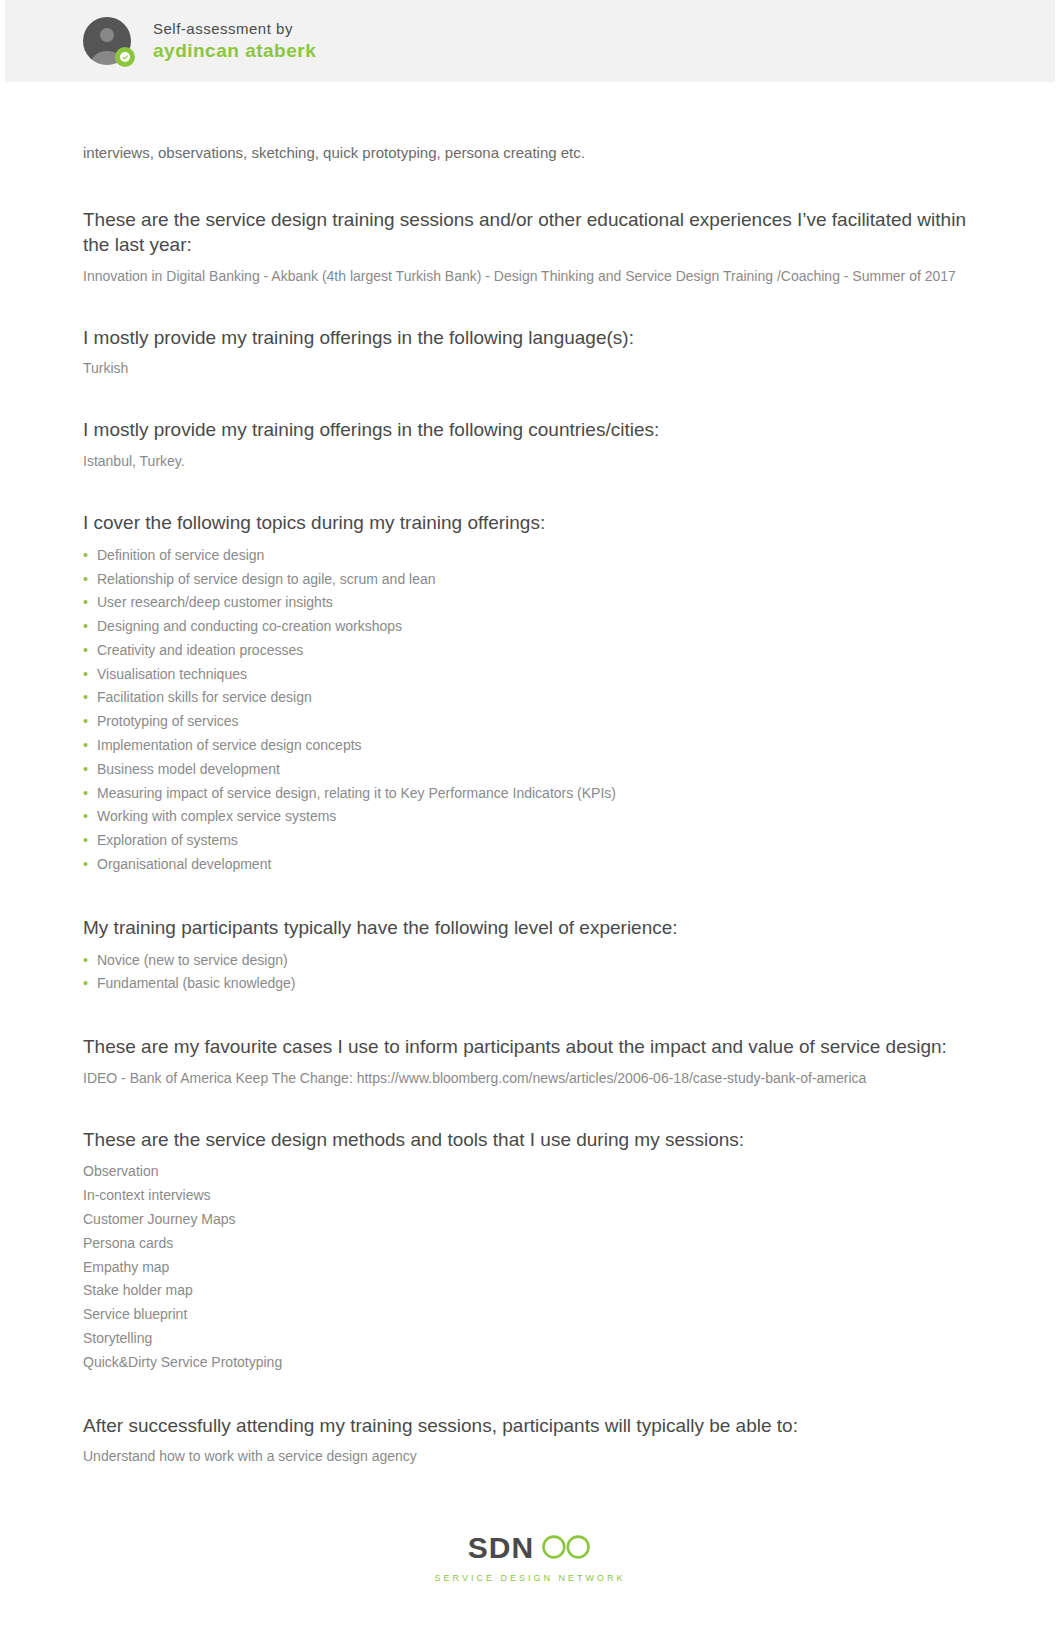Self-assessment by
aydincan ataberk
interviews, observations, sketching, quick prototyping, persona creating etc.
These are the service design training sessions and/or other educational experiences I’ve facilitated within the last year:
Innovation in Digital Banking - Akbank (4th largest Turkish Bank) - Design Thinking and Service Design Training /Coaching - Summer of 2017
I mostly provide my training offerings in the following language(s):
Turkish
I mostly provide my training offerings in the following countries/cities:
Istanbul, Turkey.
I cover the following topics during my training offerings:
Definition of service design
Relationship of service design to agile, scrum and lean
User research/deep customer insights
Designing and conducting co-creation workshops
Creativity and ideation processes
Visualisation techniques
Facilitation skills for service design
Prototyping of services
Implementation of service design concepts
Business model development
Measuring impact of service design, relating it to Key Performance Indicators (KPIs)
Working with complex service systems
Exploration of systems
Organisational development
My training participants typically have the following level of experience:
Novice (new to service design)
Fundamental (basic knowledge)
These are my favourite cases I use to inform participants about the impact and value of service design:
IDEO - Bank of America Keep The Change: https://www.bloomberg.com/news/articles/2006-06-18/case-study-bank-of-america
These are the service design methods and tools that I use during my sessions:
Observation
In-context interviews
Customer Journey Maps
Persona cards
Empathy map
Stake holder map
Service blueprint
Storytelling
Quick&Dirty Service Prototyping
After successfully attending my training sessions, participants will typically be able to:
Understand how to work with a service design agency
SDN
SERVICE DESIGN NETWORK